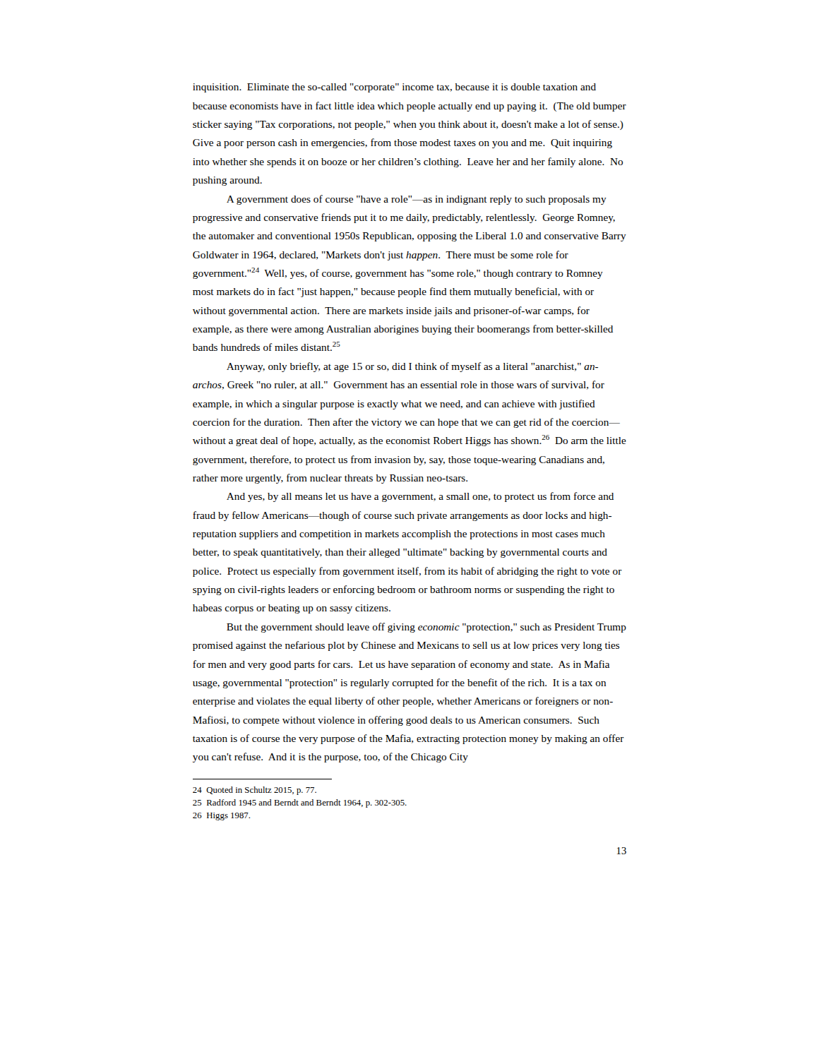inquisition. Eliminate the so-called "corporate" income tax, because it is double taxation and because economists have in fact little idea which people actually end up paying it. (The old bumper sticker saying "Tax corporations, not people," when you think about it, doesn't make a lot of sense.) Give a poor person cash in emergencies, from those modest taxes on you and me. Quit inquiring into whether she spends it on booze or her children’s clothing. Leave her and her family alone. No pushing around.
A government does of course "have a role"—as in indignant reply to such proposals my progressive and conservative friends put it to me daily, predictably, relentlessly. George Romney, the automaker and conventional 1950s Republican, opposing the Liberal 1.0 and conservative Barry Goldwater in 1964, declared, "Markets don't just happen. There must be some role for government."24 Well, yes, of course, government has "some role," though contrary to Romney most markets do in fact "just happen," because people find them mutually beneficial, with or without governmental action. There are markets inside jails and prisoner-of-war camps, for example, as there were among Australian aborigines buying their boomerangs from better-skilled bands hundreds of miles distant.25
Anyway, only briefly, at age 15 or so, did I think of myself as a literal "anarchist," an-archos, Greek "no ruler, at all." Government has an essential role in those wars of survival, for example, in which a singular purpose is exactly what we need, and can achieve with justified coercion for the duration. Then after the victory we can hope that we can get rid of the coercion—without a great deal of hope, actually, as the economist Robert Higgs has shown.26 Do arm the little government, therefore, to protect us from invasion by, say, those toque-wearing Canadians and, rather more urgently, from nuclear threats by Russian neo-tsars.
And yes, by all means let us have a government, a small one, to protect us from force and fraud by fellow Americans—though of course such private arrangements as door locks and high-reputation suppliers and competition in markets accomplish the protections in most cases much better, to speak quantitatively, than their alleged "ultimate" backing by governmental courts and police. Protect us especially from government itself, from its habit of abridging the right to vote or spying on civil-rights leaders or enforcing bedroom or bathroom norms or suspending the right to habeas corpus or beating up on sassy citizens.
But the government should leave off giving economic "protection," such as President Trump promised against the nefarious plot by Chinese and Mexicans to sell us at low prices very long ties for men and very good parts for cars. Let us have separation of economy and state. As in Mafia usage, governmental "protection" is regularly corrupted for the benefit of the rich. It is a tax on enterprise and violates the equal liberty of other people, whether Americans or foreigners or non-Mafiosi, to compete without violence in offering good deals to us American consumers. Such taxation is of course the very purpose of the Mafia, extracting protection money by making an offer you can't refuse. And it is the purpose, too, of the Chicago City
24 Quoted in Schultz 2015, p. 77.
25 Radford 1945 and Berndt and Berndt 1964, p. 302-305.
26 Higgs 1987.
13